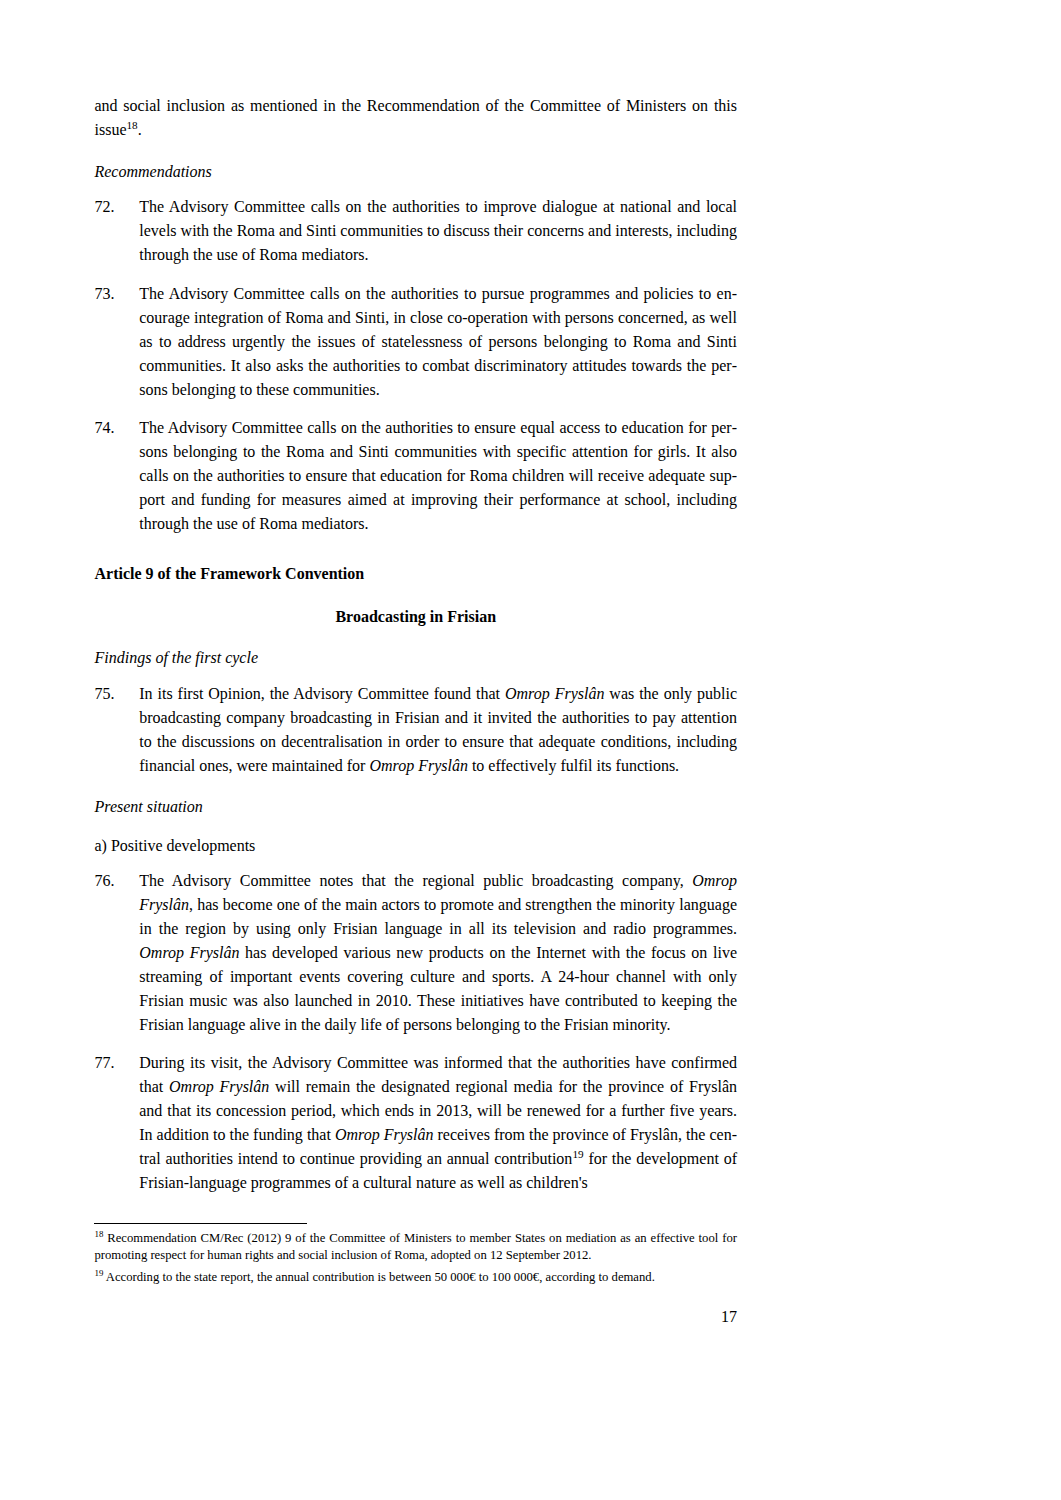and social inclusion as mentioned in the Recommendation of the Committee of Ministers on this issue18.
Recommendations
72. The Advisory Committee calls on the authorities to improve dialogue at national and local levels with the Roma and Sinti communities to discuss their concerns and interests, including through the use of Roma mediators.
73. The Advisory Committee calls on the authorities to pursue programmes and policies to encourage integration of Roma and Sinti, in close co-operation with persons concerned, as well as to address urgently the issues of statelessness of persons belonging to Roma and Sinti communities. It also asks the authorities to combat discriminatory attitudes towards the persons belonging to these communities.
74. The Advisory Committee calls on the authorities to ensure equal access to education for persons belonging to the Roma and Sinti communities with specific attention for girls. It also calls on the authorities to ensure that education for Roma children will receive adequate support and funding for measures aimed at improving their performance at school, including through the use of Roma mediators.
Article 9 of the Framework Convention
Broadcasting in Frisian
Findings of the first cycle
75. In its first Opinion, the Advisory Committee found that Omrop Fryslân was the only public broadcasting company broadcasting in Frisian and it invited the authorities to pay attention to the discussions on decentralisation in order to ensure that adequate conditions, including financial ones, were maintained for Omrop Fryslân to effectively fulfil its functions.
Present situation
a) Positive developments
76. The Advisory Committee notes that the regional public broadcasting company, Omrop Fryslân, has become one of the main actors to promote and strengthen the minority language in the region by using only Frisian language in all its television and radio programmes. Omrop Fryslân has developed various new products on the Internet with the focus on live streaming of important events covering culture and sports. A 24-hour channel with only Frisian music was also launched in 2010. These initiatives have contributed to keeping the Frisian language alive in the daily life of persons belonging to the Frisian minority.
77. During its visit, the Advisory Committee was informed that the authorities have confirmed that Omrop Fryslân will remain the designated regional media for the province of Fryslân and that its concession period, which ends in 2013, will be renewed for a further five years. In addition to the funding that Omrop Fryslân receives from the province of Fryslân, the central authorities intend to continue providing an annual contribution19 for the development of Frisian-language programmes of a cultural nature as well as children's
18 Recommendation CM/Rec (2012) 9 of the Committee of Ministers to member States on mediation as an effective tool for promoting respect for human rights and social inclusion of Roma, adopted on 12 September 2012.
19 According to the state report, the annual contribution is between 50 000€ to 100 000€, according to demand.
17